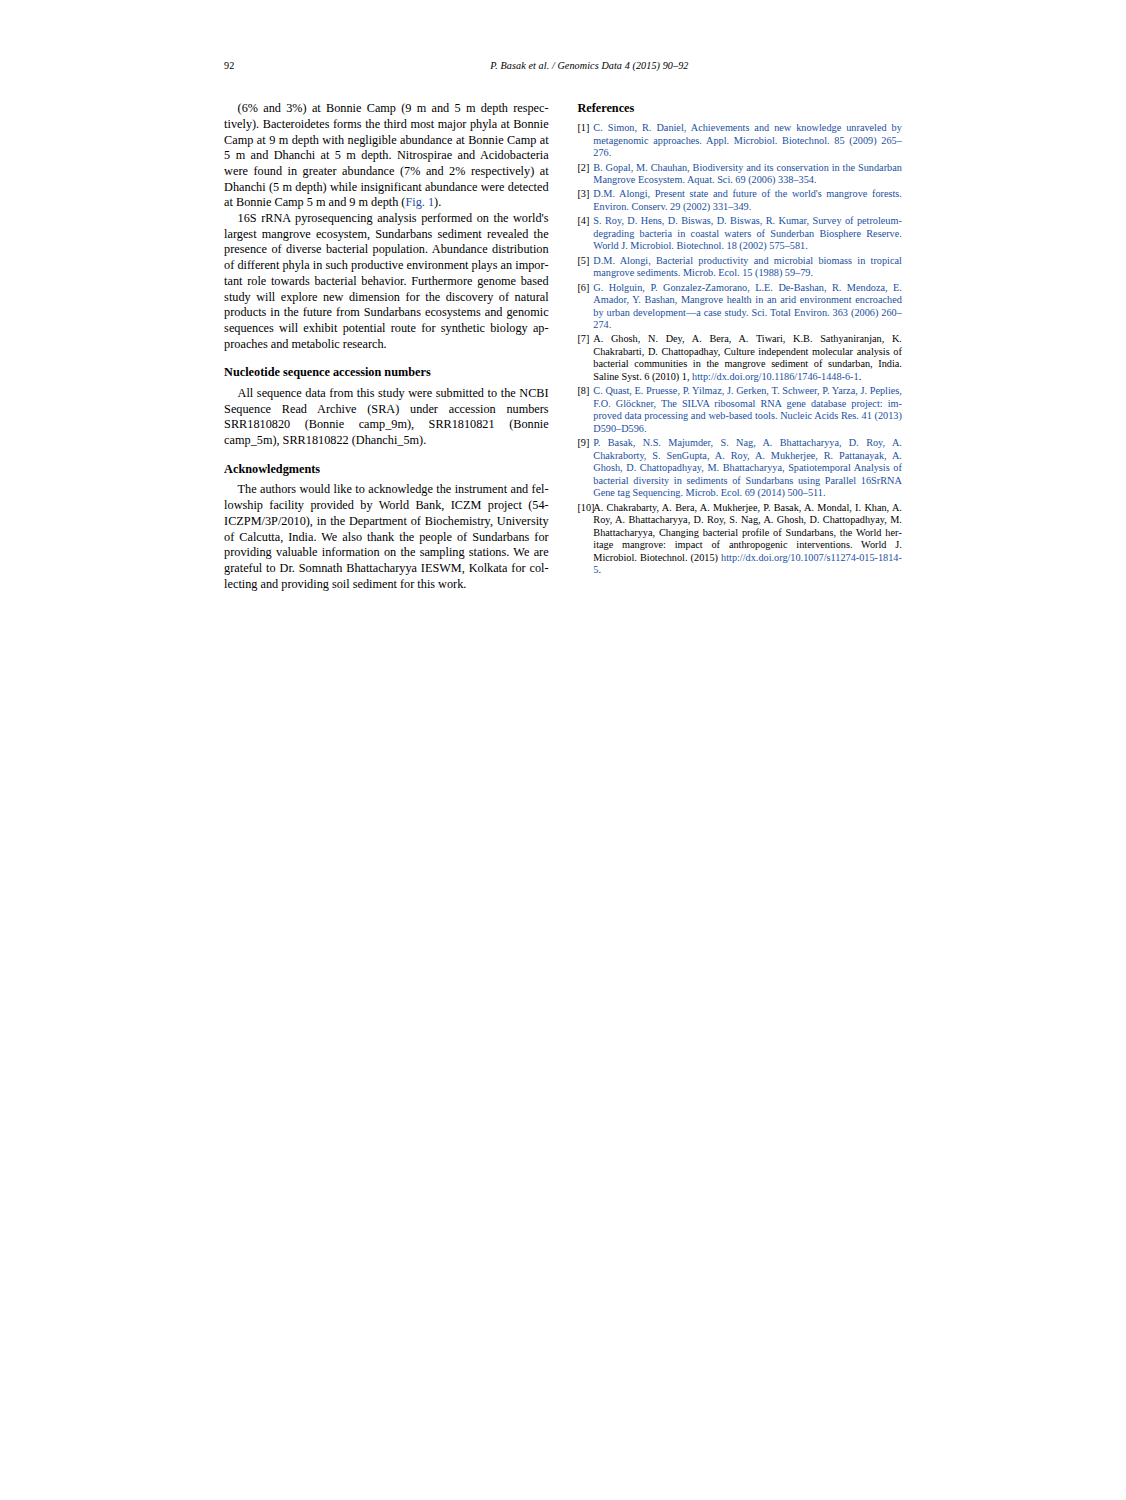92
P. Basak et al. / Genomics Data 4 (2015) 90–92
(6% and 3%) at Bonnie Camp (9 m and 5 m depth respectively). Bacteroidetes forms the third most major phyla at Bonnie Camp at 9 m depth with negligible abundance at Bonnie Camp at 5 m and Dhanchi at 5 m depth. Nitrospirae and Acidobacteria were found in greater abundance (7% and 2% respectively) at Dhanchi (5 m depth) while insignificant abundance were detected at Bonnie Camp 5 m and 9 m depth (Fig. 1).
16S rRNA pyrosequencing analysis performed on the world's largest mangrove ecosystem, Sundarbans sediment revealed the presence of diverse bacterial population. Abundance distribution of different phyla in such productive environment plays an important role towards bacterial behavior. Furthermore genome based study will explore new dimension for the discovery of natural products in the future from Sundarbans ecosystems and genomic sequences will exhibit potential route for synthetic biology approaches and metabolic research.
Nucleotide sequence accession numbers
All sequence data from this study were submitted to the NCBI Sequence Read Archive (SRA) under accession numbers SRR1810820 (Bonnie camp_9m), SRR1810821 (Bonnie camp_5m), SRR1810822 (Dhanchi_5m).
Acknowledgments
The authors would like to acknowledge the instrument and fellowship facility provided by World Bank, ICZM project (54-ICZPM/3P/2010), in the Department of Biochemistry, University of Calcutta, India. We also thank the people of Sundarbans for providing valuable information on the sampling stations. We are grateful to Dr. Somnath Bhattacharyya IESWM, Kolkata for collecting and providing soil sediment for this work.
References
[1] C. Simon, R. Daniel, Achievements and new knowledge unraveled by metagenomic approaches. Appl. Microbiol. Biotechnol. 85 (2009) 265–276.
[2] B. Gopal, M. Chauhan, Biodiversity and its conservation in the Sundarban Mangrove Ecosystem. Aquat. Sci. 69 (2006) 338–354.
[3] D.M. Alongi, Present state and future of the world's mangrove forests. Environ. Conserv. 29 (2002) 331–349.
[4] S. Roy, D. Hens, D. Biswas, D. Biswas, R. Kumar, Survey of petroleum-degrading bacteria in coastal waters of Sunderban Biosphere Reserve. World J. Microbiol. Biotechnol. 18 (2002) 575–581.
[5] D.M. Alongi, Bacterial productivity and microbial biomass in tropical mangrove sediments. Microb. Ecol. 15 (1988) 59–79.
[6] G. Holguin, P. Gonzalez-Zamorano, L.E. De-Bashan, R. Mendoza, E. Amador, Y. Bashan, Mangrove health in an arid environment encroached by urban development—a case study. Sci. Total Environ. 363 (2006) 260–274.
[7] A. Ghosh, N. Dey, A. Bera, A. Tiwari, K.B. Sathyaniranjan, K. Chakrabarti, D. Chattopadhay, Culture independent molecular analysis of bacterial communities in the mangrove sediment of sundarban, India. Saline Syst. 6 (2010) 1, http://dx.doi.org/10.1186/1746-1448-6-1.
[8] C. Quast, E. Pruesse, P. Yilmaz, J. Gerken, T. Schweer, P. Yarza, J. Peplies, F.O. Glöckner, The SILVA ribosomal RNA gene database project: improved data processing and web-based tools. Nucleic Acids Res. 41 (2013) D590–D596.
[9] P. Basak, N.S. Majumder, S. Nag, A. Bhattacharyya, D. Roy, A. Chakraborty, S. SenGupta, A. Roy, A. Mukherjee, R. Pattanayak, A. Ghosh, D. Chattopadhyay, M. Bhattacharyya, Spatiotemporal Analysis of bacterial diversity in sediments of Sundarbans using Parallel 16SrRNA Gene tag Sequencing. Microb. Ecol. 69 (2014) 500–511.
[10] A. Chakrabarty, A. Bera, A. Mukherjee, P. Basak, A. Mondal, I. Khan, A. Roy, A. Bhattacharyya, D. Roy, S. Nag, A. Ghosh, D. Chattopadhyay, M. Bhattacharyya, Changing bacterial profile of Sundarbans, the World heritage mangrove: impact of anthropogenic interventions. World J. Microbiol. Biotechnol. (2015) http://dx.doi.org/10.1007/s11274-015-1814-5.